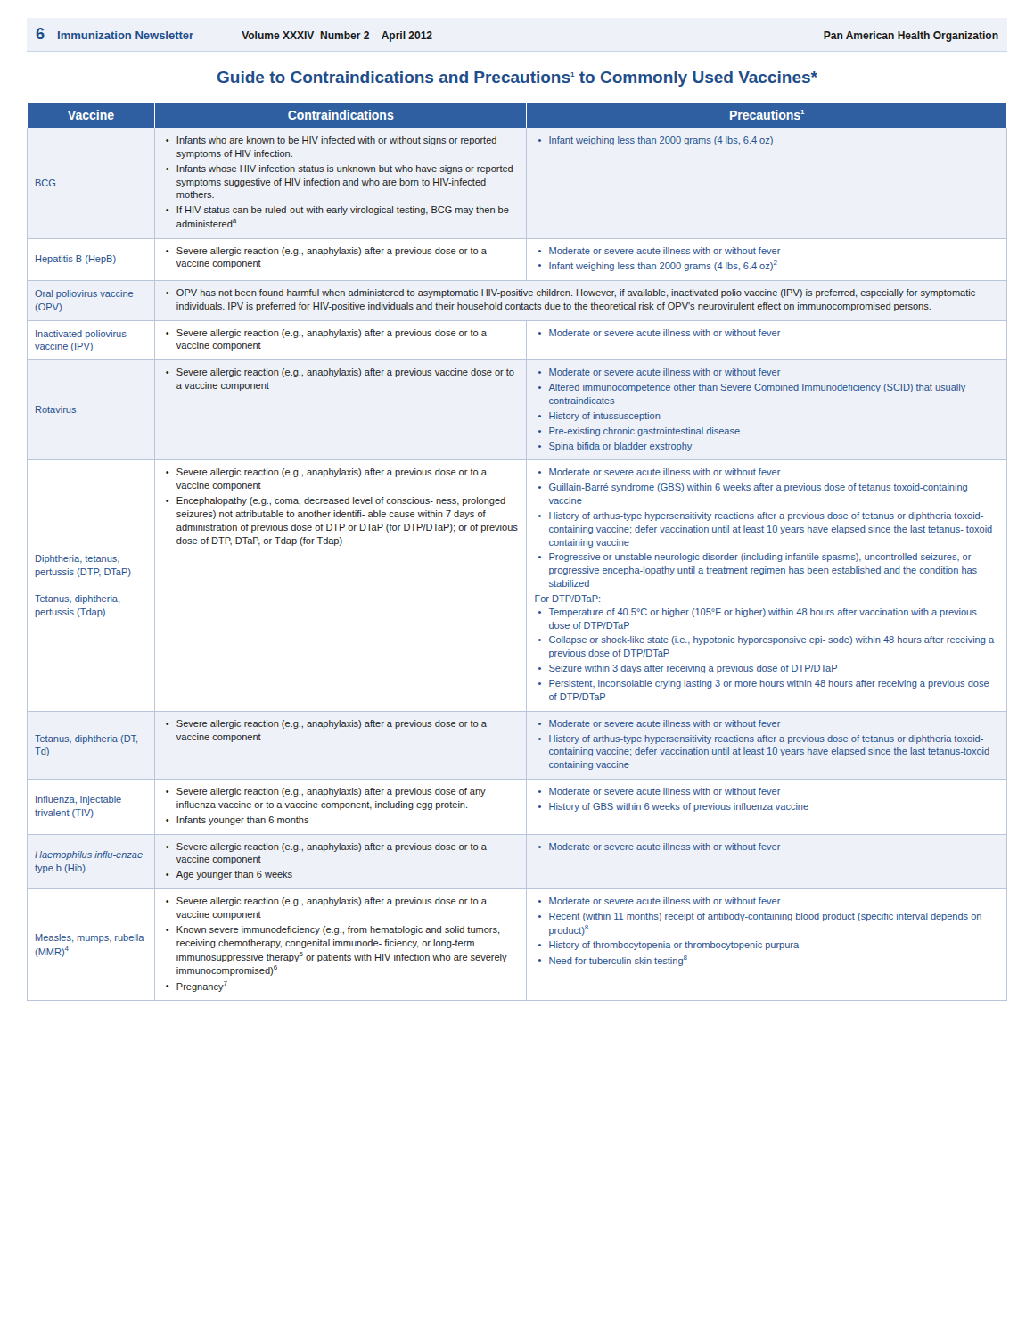6 Immunization Newsletter Volume XXXIV Number 2 April 2012 Pan American Health Organization
Guide to Contraindications and Precautions1 to Commonly Used Vaccines*
| Vaccine | Contraindications | Precautions 1 |
| --- | --- | --- |
| BCG | Infants who are known to be HIV infected with or without signs or reported symptoms of HIV infection. Infants whose HIV infection status is unknown but who have signs or reported symptoms suggestive of HIV infection and who are born to HIV-infected mothers. If HIV status can be ruled-out with early virological testing, BCG may then be administered a | Infant weighing less than 2000 grams (4 lbs, 6.4 oz) |
| Hepatitis B (HepB) | Severe allergic reaction (e.g., anaphylaxis) after a previous dose or to a vaccine component | Moderate or severe acute illness with or without fever Infant weighing less than 2000 grams (4 lbs, 6.4 oz) 2 |
| Oral poliovirus vaccine (OPV) | OPV has not been found harmful when administered to asymptomatic HIV-positive children. However, if available, inactivated polio vaccine (IPV) is preferred, especially for symptomatic individuals. IPV is preferred for HIV-positive individuals and their household contacts due to the theoretical risk of OPV's neurovirulent effect on immunocompromised persons. |
| Inactivated poliovirus vaccine (IPV) | Severe allergic reaction (e.g., anaphylaxis) after a previous dose or to a vaccine component | Moderate or severe acute illness with or without fever |
| Rotavirus | Severe allergic reaction (e.g., anaphylaxis) after a previous vaccine dose or to a vaccine component | Moderate or severe acute illness with or without fever Altered immunocompetence other than Severe Combined Immunodeficiency (SCID) that usually contraindicates History of intussusception Pre-existing chronic gastrointestinal disease Spina bifida or bladder exstrophy |
| Diphtheria, tetanus, pertussis (DTP, DTaP) Tetanus, diphtheria, pertussis (Tdap) | Severe allergic reaction (e.g., anaphylaxis) after a previous dose or to a vaccine component Encephalopathy (e.g., coma, decreased level of conscious- ness, prolonged seizures) not attributable to another identifi- able cause within 7 days of administration of previous dose of DTP or DTaP (for DTP/DTaP); or of previous dose of DTP, DTaP, or Tdap (for Tdap) | Moderate or severe acute illness with or without fever Guillain-Barré syndrome (GBS) within 6 weeks after a previous dose of tetanus toxoid-containing vaccine History of arthus-type hypersensitivity reactions after a previous dose of tetanus or diphtheria toxoid-containing vaccine; defer vaccination until at least 10 years have elapsed since the last tetanus- toxoid containing vaccine Progressive or unstable neurologic disorder (including infantile spasms), uncontrolled seizures, or progressive encepha-lopathy until a treatment regimen has been established and the condition has stabilized For DTP/DTaP: Temperature of 40.5°C or higher (105°F or higher) within 48 hours after vaccination with a previous dose of DTP/DTaP Collapse or shock-like state (i.e., hypotonic hyporesponsive epi- sode) within 48 hours after receiving a previous dose of DTP/DTaP Seizure within 3 days after receiving a previous dose of DTP/DTaP Persistent, inconsolable crying lasting 3 or more hours within 48 hours after receiving a previous dose of DTP/DTaP |
| Tetanus, diphtheria (DT, Td) | Severe allergic reaction (e.g., anaphylaxis) after a previous dose or to a vaccine component | Moderate or severe acute illness with or without fever History of arthus-type hypersensitivity reactions after a previous dose of tetanus or diphtheria toxoid-containing vaccine; defer vaccination until at least 10 years have elapsed since the last tetanus-toxoid containing vaccine |
| Influenza, injectable trivalent (TIV) | Severe allergic reaction (e.g., anaphylaxis) after a previous dose of any influenza vaccine or to a vaccine component, including egg protein. Infants younger than 6 months | Moderate or severe acute illness with or without fever History of GBS within 6 weeks of previous influenza vaccine |
| Haemophilus influ-enzae type b (Hib) | Severe allergic reaction (e.g., anaphylaxis) after a previous dose or to a vaccine component Age younger than 6 weeks | Moderate or severe acute illness with or without fever |
| Measles, mumps, rubella (MMR) 4 | Severe allergic reaction (e.g., anaphylaxis) after a previous dose or to a vaccine component Known severe immunodeficiency (e.g., from hematologic and solid tumors, receiving chemotherapy, congenital immunode- ficiency, or long-term immunosuppressive therapy 5 or patients with HIV infection who are severely immunocompromised) 6 Pregnancy 7 | Moderate or severe acute illness with or without fever Recent (within 11 months) receipt of antibody-containing blood product (specific interval depends on product) 8 History of thrombocytopenia or thrombocytopenic purpura Need for tuberculin skin testing 8 |